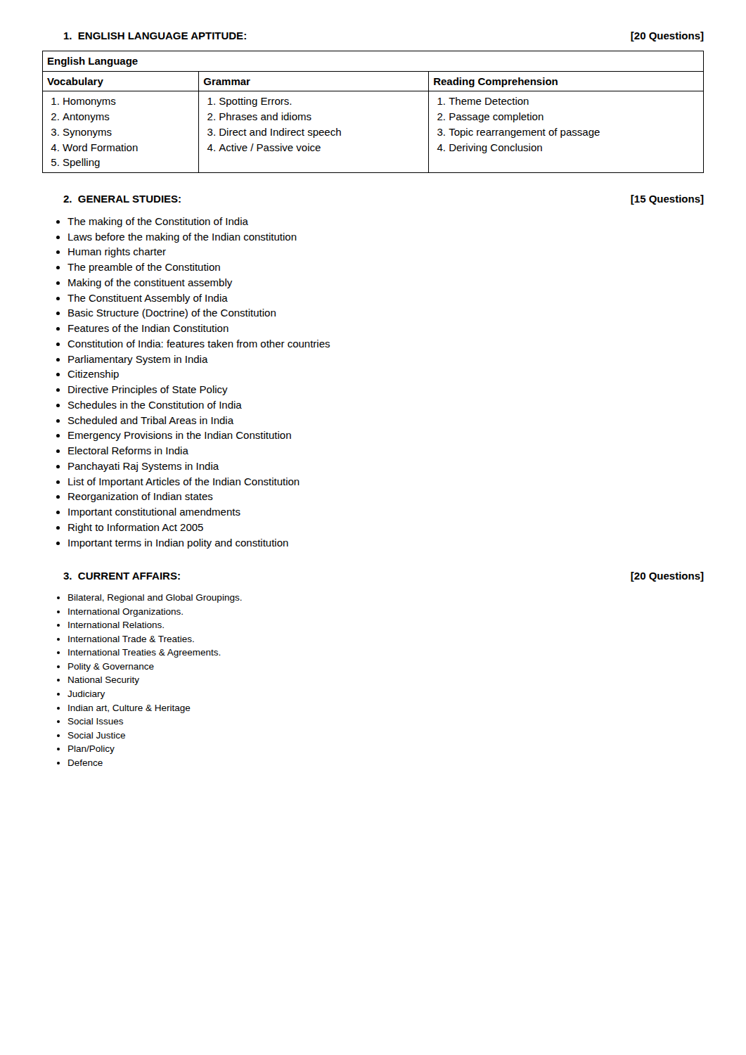1. ENGLISH LANGUAGE APTITUDE: [20 Questions]
| English Language |
| Vocabulary | Grammar | Reading Comprehension |
| Homonyms Antonyms Synonyms Word Formation Spelling | Spotting Errors. Phrases and idioms Direct and Indirect speech Active / Passive voice | Theme Detection Passage completion Topic rearrangement of passage Deriving Conclusion |
2. GENERAL STUDIES: [15 Questions]
The making of the Constitution of India
Laws before the making of the Indian constitution
Human rights charter
The preamble of the Constitution
Making of the constituent assembly
The Constituent Assembly of India
Basic Structure (Doctrine) of the Constitution
Features of the Indian Constitution
Constitution of India: features taken from other countries
Parliamentary System in India
Citizenship
Directive Principles of State Policy
Schedules in the Constitution of India
Scheduled and Tribal Areas in India
Emergency Provisions in the Indian Constitution
Electoral Reforms in India
Panchayati Raj Systems in India
List of Important Articles of the Indian Constitution
Reorganization of Indian states
Important constitutional amendments
Right to Information Act 2005
Important terms in Indian polity and constitution
3. CURRENT AFFAIRS: [20 Questions]
Bilateral, Regional and Global Groupings.
International Organizations.
International Relations.
International Trade & Treaties.
International Treaties & Agreements.
Polity & Governance
National Security
Judiciary
Indian art, Culture & Heritage
Social Issues
Social Justice
Plan/Policy
Defence